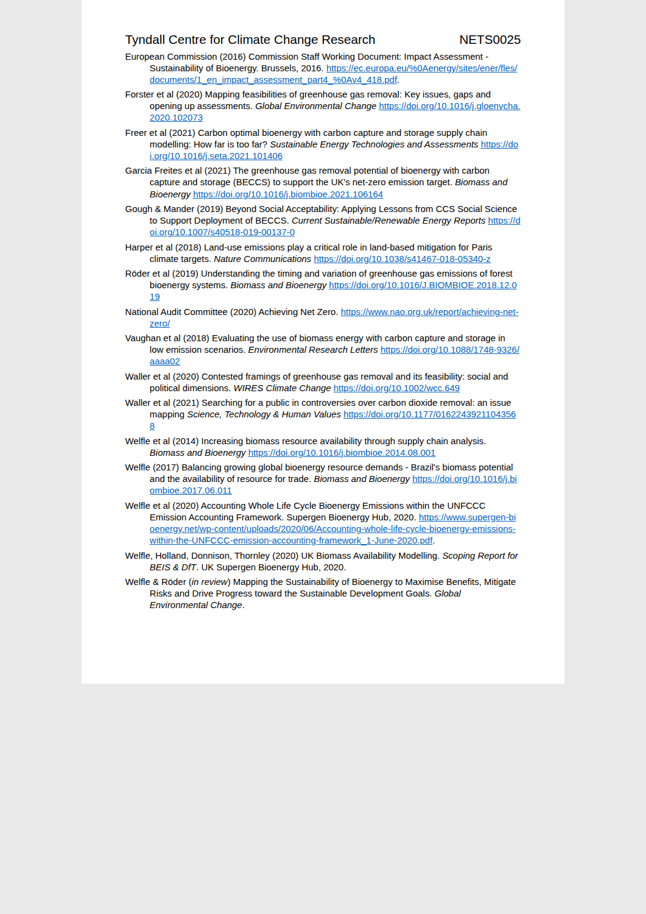Tyndall Centre for Climate Change Research
NETS0025
European Commission (2016) Commission Staff Working Document: Impact Assessment - Sustainability of Bioenergy. Brussels, 2016. https://ec.europa.eu/%0Aenergy/sites/ener/fles/documents/1_en_impact_assessment_part4_%0Av4_418.pdf.
Forster et al (2020) Mapping feasibilities of greenhouse gas removal: Key issues, gaps and opening up assessments. Global Environmental Change https://doi.org/10.1016/j.gloenvcha.2020.102073
Freer et al (2021) Carbon optimal bioenergy with carbon capture and storage supply chain modelling: How far is too far? Sustainable Energy Technologies and Assessments https://doi.org/10.1016/j.seta.2021.101406
Garcia Freites et al (2021) The greenhouse gas removal potential of bioenergy with carbon capture and storage (BECCS) to support the UK's net-zero emission target. Biomass and Bioenergy https://doi.org/10.1016/j.biombioe.2021.106164
Gough & Mander (2019) Beyond Social Acceptability: Applying Lessons from CCS Social Science to Support Deployment of BECCS. Current Sustainable/Renewable Energy Reports https://doi.org/10.1007/s40518-019-00137-0
Harper et al (2018) Land-use emissions play a critical role in land-based mitigation for Paris climate targets. Nature Communications https://doi.org/10.1038/s41467-018-05340-z
Röder et al (2019) Understanding the timing and variation of greenhouse gas emissions of forest bioenergy systems. Biomass and Bioenergy https://doi.org/10.1016/J.BIOMBIOE.2018.12.019
National Audit Committee (2020) Achieving Net Zero. https://www.nao.org.uk/report/achieving-net-zero/
Vaughan et al (2018) Evaluating the use of biomass energy with carbon capture and storage in low emission scenarios. Environmental Research Letters https://doi.org/10.1088/1748-9326/aaaa02
Waller et al (2020) Contested framings of greenhouse gas removal and its feasibility: social and political dimensions. WIRES Climate Change https://doi.org/10.1002/wcc.649
Waller et al (2021) Searching for a public in controversies over carbon dioxide removal: an issue mapping Science, Technology & Human Values https://doi.org/10.1177/01622439211043568
Welfle et al (2014) Increasing biomass resource availability through supply chain analysis. Biomass and Bioenergy https://doi.org/10.1016/j.biombioe.2014.08.001
Welfle (2017) Balancing growing global bioenergy resource demands - Brazil's biomass potential and the availability of resource for trade. Biomass and Bioenergy https://doi.org/10.1016/j.biombioe.2017.06.011
Welfle et al (2020) Accounting Whole Life Cycle Bioenergy Emissions within the UNFCCC Emission Accounting Framework. Supergen Bioenergy Hub, 2020. https://www.supergen-bioenergy.net/wp-content/uploads/2020/06/Accounting-whole-life-cycle-bioenergy-emissions-within-the-UNFCCC-emission-accounting-framework_1-June-2020.pdf.
Welfle, Holland, Donnison, Thornley (2020) UK Biomass Availability Modelling. Scoping Report for BEIS & DfT. UK Supergen Bioenergy Hub, 2020.
Welfle & Röder (in review) Mapping the Sustainability of Bioenergy to Maximise Benefits, Mitigate Risks and Drive Progress toward the Sustainable Development Goals. Global Environmental Change.